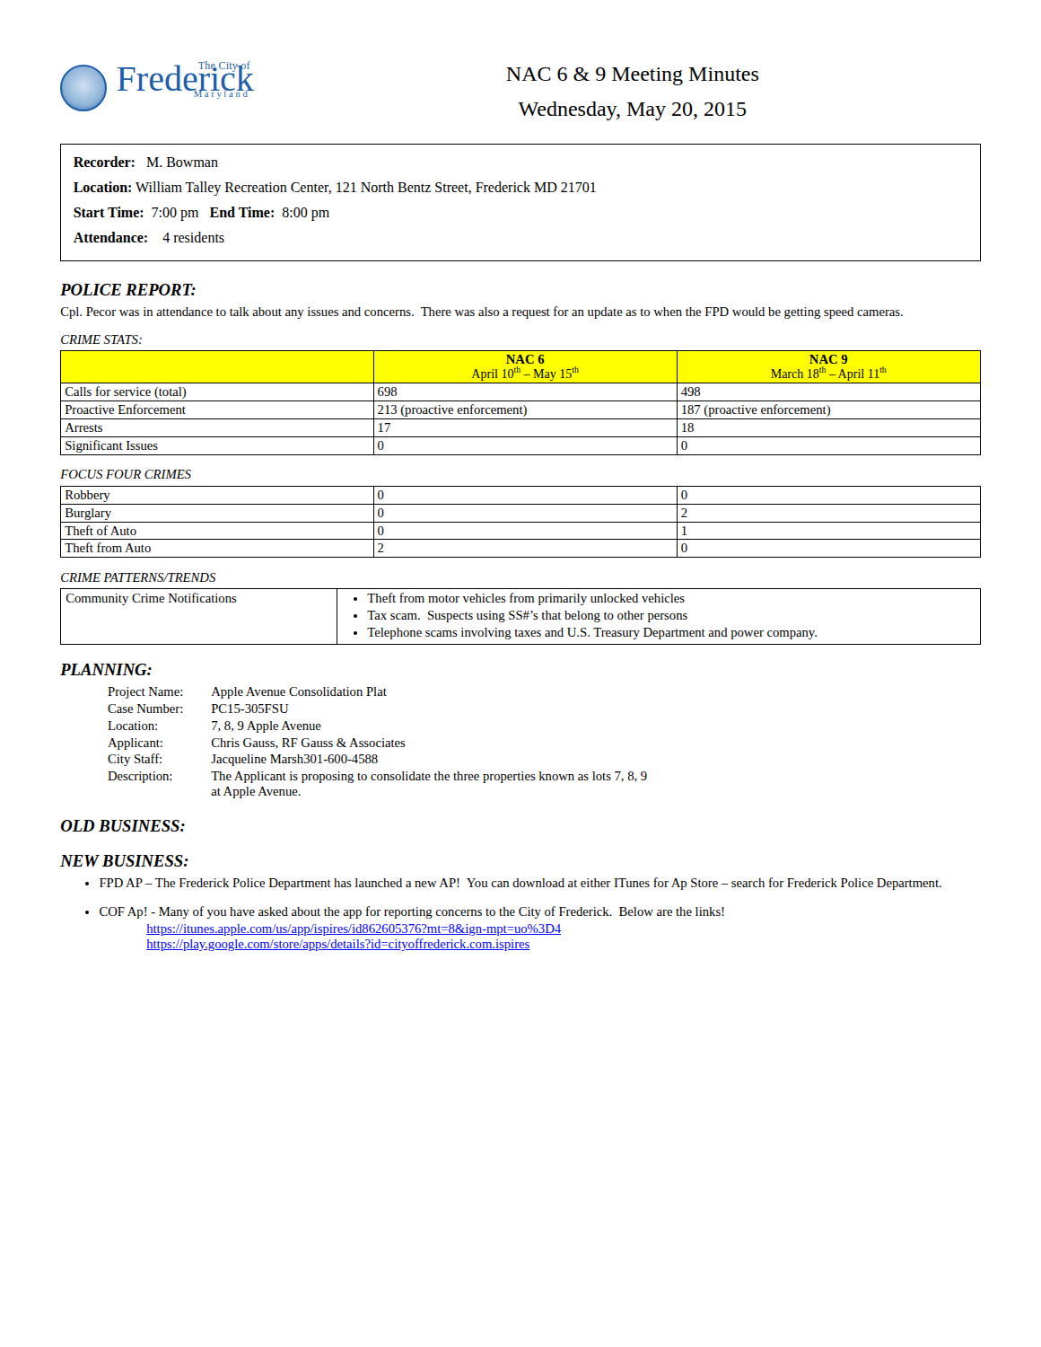The City of Frederick Maryland
NAC 6 & 9 Meeting Minutes
Wednesday, May 20, 2015
Recorder: M. Bowman
Location: William Talley Recreation Center, 121 North Bentz Street, Frederick MD 21701
Start Time: 7:00 pm End Time: 8:00 pm
Attendance: 4 residents
POLICE REPORT:
Cpl. Pecor was in attendance to talk about any issues and concerns. There was also a request for an update as to when the FPD would be getting speed cameras.
CRIME STATS:
| | NAC 6 April 10 th – May 15 th | NAC 9 March 18 th – April 11 th |
| --- | --- | --- |
| Calls for service (total) | 698 | 498 |
| Proactive Enforcement | 213 (proactive enforcement) | 187 (proactive enforcement) |
| Arrests | 17 | 18 |
| Significant Issues | 0 | 0 |
FOCUS FOUR CRIMES
| Robbery | 0 | 0 |
| Burglary | 0 | 2 |
| Theft of Auto | 0 | 1 |
| Theft from Auto | 2 | 0 |
CRIME PATTERNS/TRENDS
| Community Crime Notifications | Theft from motor vehicles from primarily unlocked vehicles Tax scam. Suspects using SS#’s that belong to other persons Telephone scams involving taxes and U.S. Treasury Department and power company. |
PLANNING:
| Project Name: | Apple Avenue Consolidation Plat |
| Case Number: | PC15-305FSU |
| Location: | 7, 8, 9 Apple Avenue |
| Applicant: | Chris Gauss, RF Gauss & Associates |
| City Staff: | Jacqueline Marsh 301-600-4588 |
| Description: | The Applicant is proposing to consolidate the three properties known as lots 7, 8, 9 at Apple Avenue. |
OLD BUSINESS:
NEW BUSINESS:
FPD AP – The Frederick Police Department has launched a new AP! You can download at either ITunes for Ap Store – search for Frederick Police Department.
COF Ap! - Many of you have asked about the app for reporting concerns to the City of Frederick. Below are the links!
https://itunes.apple.com/us/app/ispires/id862605376?mt=8&ign-mpt=uo%3D4
https://play.google.com/store/apps/details?id=cityoffrederick.com.ispires